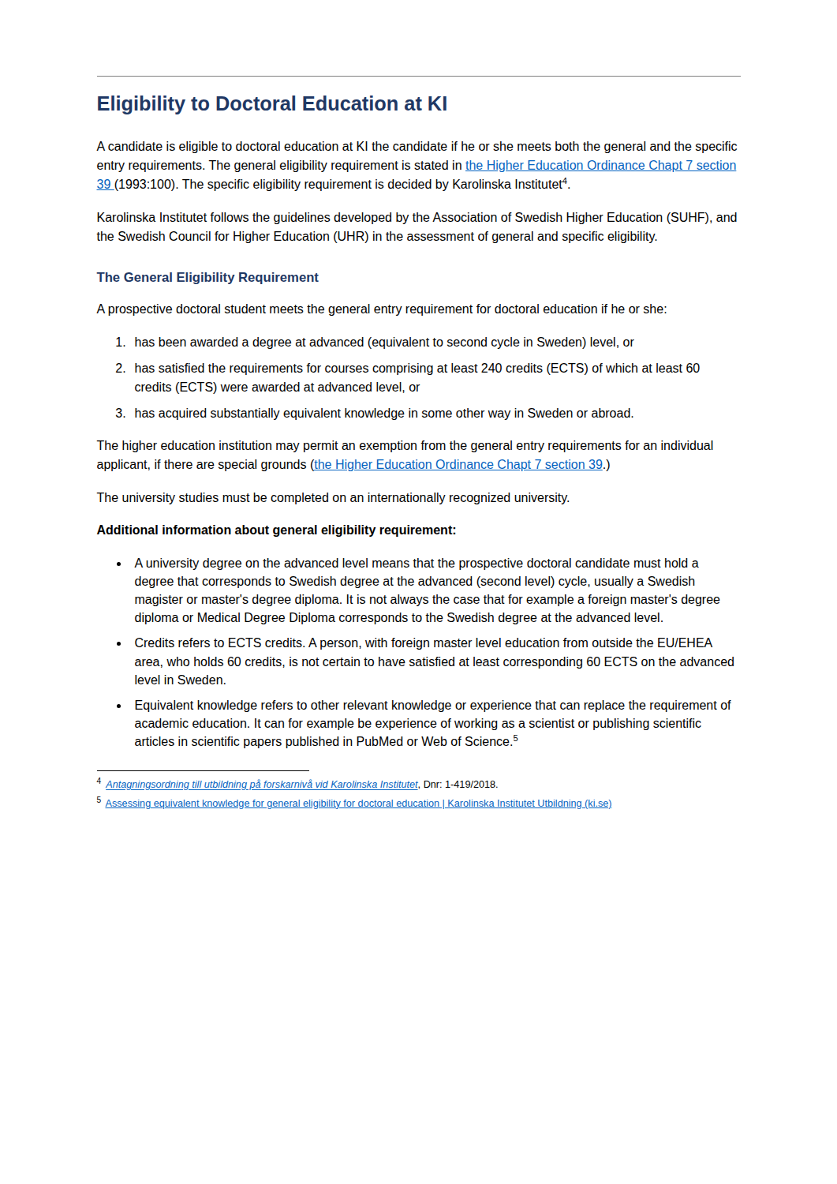Eligibility to Doctoral Education at KI
A candidate is eligible to doctoral education at KI the candidate if he or she meets both the general and the specific entry requirements. The general eligibility requirement is stated in the Higher Education Ordinance Chapt 7 section 39 (1993:100). The specific eligibility requirement is decided by Karolinska Institutet4.
Karolinska Institutet follows the guidelines developed by the Association of Swedish Higher Education (SUHF), and the Swedish Council for Higher Education (UHR) in the assessment of general and specific eligibility.
The General Eligibility Requirement
A prospective doctoral student meets the general entry requirement for doctoral education if he or she:
has been awarded a degree at advanced (equivalent to second cycle in Sweden) level, or
has satisfied the requirements for courses comprising at least 240 credits (ECTS) of which at least 60 credits (ECTS) were awarded at advanced level, or
has acquired substantially equivalent knowledge in some other way in Sweden or abroad.
The higher education institution may permit an exemption from the general entry requirements for an individual applicant, if there are special grounds (the Higher Education Ordinance Chapt 7 section 39.)
The university studies must be completed on an internationally recognized university.
Additional information about general eligibility requirement:
A university degree on the advanced level means that the prospective doctoral candidate must hold a degree that corresponds to Swedish degree at the advanced (second level) cycle, usually a Swedish magister or master's degree diploma. It is not always the case that for example a foreign master's degree diploma or Medical Degree Diploma corresponds to the Swedish degree at the advanced level.
Credits refers to ECTS credits. A person, with foreign master level education from outside the EU/EHEA area, who holds 60 credits, is not certain to have satisfied at least corresponding 60 ECTS on the advanced level in Sweden.
Equivalent knowledge refers to other relevant knowledge or experience that can replace the requirement of academic education. It can for example be experience of working as a scientist or publishing scientific articles in scientific papers published in PubMed or Web of Science.5
4 Antagningsordning till utbildning på forskarnivå vid Karolinska Institutet, Dnr: 1-419/2018.
5 Assessing equivalent knowledge for general eligibility for doctoral education | Karolinska Institutet Utbildning (ki.se)